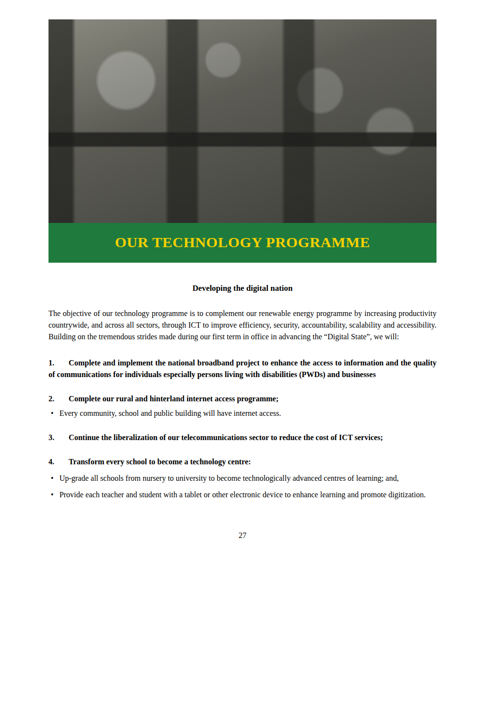OUR TECHNOLOGY PROGRAMME
Developing the digital nation
The objective of our technology programme is to complement our renewable energy programme by increasing productivity countrywide, and across all sectors, through ICT to improve efficiency, security, accountability, scalability and accessibility. Building on the tremendous strides made during our first term in office in advancing the “Digital State”, we will:
1. Complete and implement the national broadband project to enhance the access to information and the quality of communications for individuals especially persons living with disabilities (PWDs) and businesses
2. Complete our rural and hinterland internet access programme;
Every community, school and public building will have internet access.
3. Continue the liberalization of our telecommunications sector to reduce the cost of ICT services;
4. Transform every school to become a technology centre:
Up-grade all schools from nursery to university to become technologically advanced centres of learning; and,
Provide each teacher and student with a tablet or other electronic device to enhance learning and promote digitization.
27